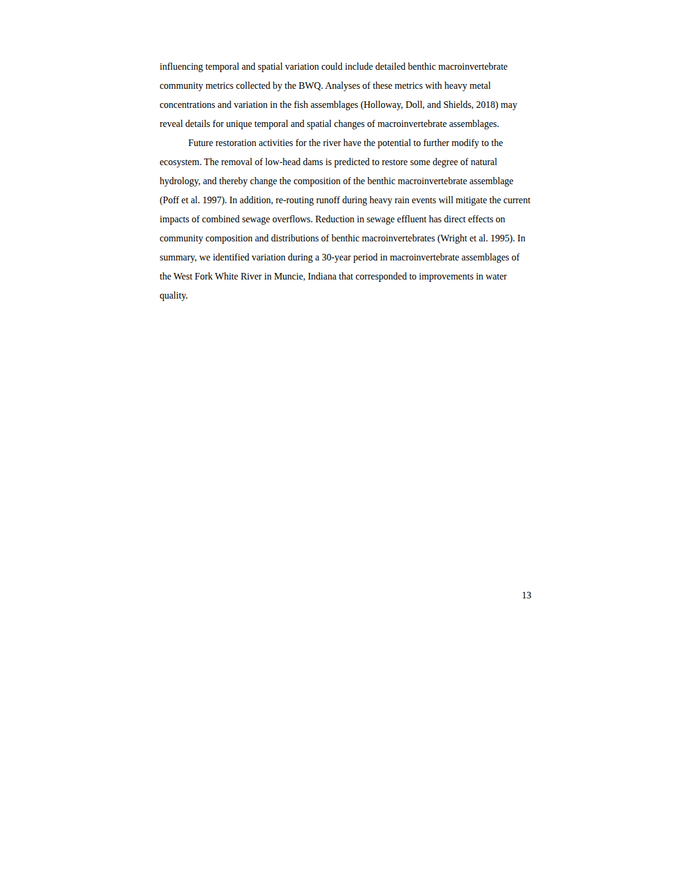influencing temporal and spatial variation could include detailed benthic macroinvertebrate community metrics collected by the BWQ. Analyses of these metrics with heavy metal concentrations and variation in the fish assemblages (Holloway, Doll, and Shields, 2018) may reveal details for unique temporal and spatial changes of macroinvertebrate assemblages.
Future restoration activities for the river have the potential to further modify to the ecosystem. The removal of low-head dams is predicted to restore some degree of natural hydrology, and thereby change the composition of the benthic macroinvertebrate assemblage (Poff et al. 1997). In addition, re-routing runoff during heavy rain events will mitigate the current impacts of combined sewage overflows. Reduction in sewage effluent has direct effects on community composition and distributions of benthic macroinvertebrates (Wright et al. 1995). In summary, we identified variation during a 30-year period in macroinvertebrate assemblages of the West Fork White River in Muncie, Indiana that corresponded to improvements in water quality.
13